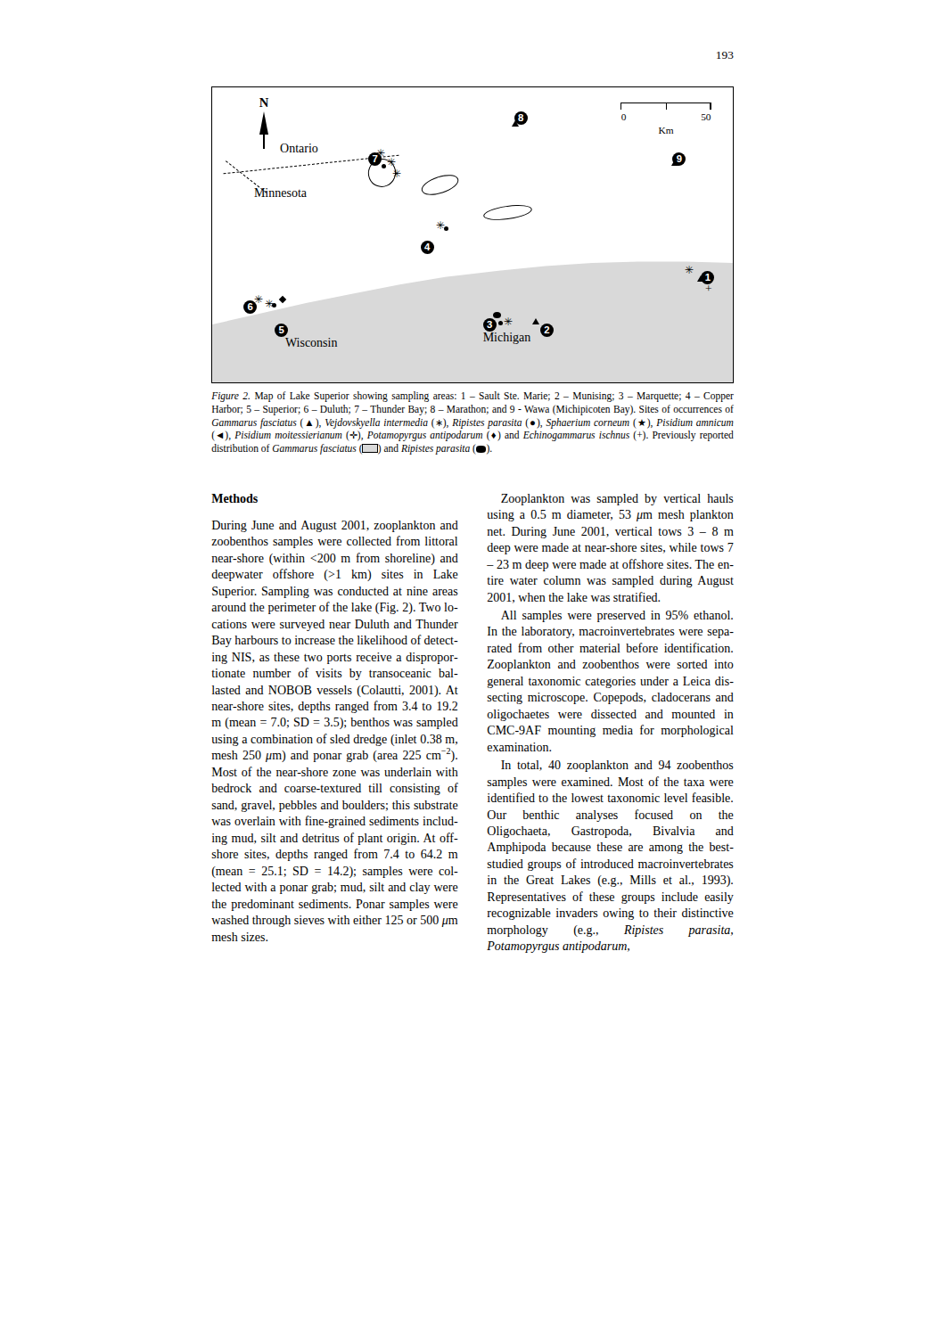193
N
050
Km
Ontario
Minnesota
Wisconsin
Michigan
1
✳
+
2
3
✳
4
✳
5
6
✳
✳
7
✳
✳
✳
8
9
Figure 2. Map of Lake Superior showing sampling areas: 1 – Sault Ste. Marie; 2 – Munising; 3 – Marquette; 4 – Copper Harbor; 5 – Superior; 6 – Duluth; 7 – Thunder Bay; 8 – Marathon; and 9 - Wawa (Michipicoten Bay). Sites of occurrences of Gammarus fasciatus (▲), Vejdovskyella intermedia (∗), Ripistes parasita (●), Sphaerium corneum (★), Pisidium amnicum (◄), Pisidium moitessierianum (✛), Potamopyrgus antipodarum (♦) and Echinogammarus ischnus (+). Previously reported distribution of Gammarus fasciatus ( ) and Ripistes parasita ( ).
Methods
During June and August 2001, zooplankton and zoobenthos samples were collected from littoral near-shore (within <200 m from shoreline) and deepwater offshore (>1 km) sites in Lake Superior. Sampling was conducted at nine areas around the perimeter of the lake (Fig. 2). Two locations were surveyed near Duluth and Thunder Bay harbours to increase the likelihood of detecting NIS, as these two ports receive a disproportionate number of visits by transoceanic ballasted and NOBOB vessels (Colautti, 2001). At near-shore sites, depths ranged from 3.4 to 19.2 m (mean = 7.0; SD = 3.5); benthos was sampled using a combination of sled dredge (inlet 0.38 m, mesh 250 μm) and ponar grab (area 225 cm−2). Most of the near-shore zone was underlain with bedrock and coarse-textured till consisting of sand, gravel, pebbles and boulders; this substrate was overlain with fine-grained sediments including mud, silt and detritus of plant origin. At offshore sites, depths ranged from 7.4 to 64.2 m (mean = 25.1; SD = 14.2); samples were collected with a ponar grab; mud, silt and clay were the predominant sediments. Ponar samples were washed through sieves with either 125 or 500 μm mesh sizes.
Zooplankton was sampled by vertical hauls using a 0.5 m diameter, 53 μm mesh plankton net. During June 2001, vertical tows 3 – 8 m deep were made at near-shore sites, while tows 7 – 23 m deep were made at offshore sites. The entire water column was sampled during August 2001, when the lake was stratified.
All samples were preserved in 95% ethanol. In the laboratory, macroinvertebrates were separated from other material before identification. Zooplankton and zoobenthos were sorted into general taxonomic categories under a Leica dissecting microscope. Copepods, cladocerans and oligochaetes were dissected and mounted in CMC-9AF mounting media for morphological examination.
In total, 40 zooplankton and 94 zoobenthos samples were examined. Most of the taxa were identified to the lowest taxonomic level feasible. Our benthic analyses focused on the Oligochaeta, Gastropoda, Bivalvia and Amphipoda because these are among the best-studied groups of introduced macroinvertebrates in the Great Lakes (e.g., Mills et al., 1993). Representatives of these groups include easily recognizable invaders owing to their distinctive morphology (e.g., Ripistes parasita, Potamopyrgus antipodarum,